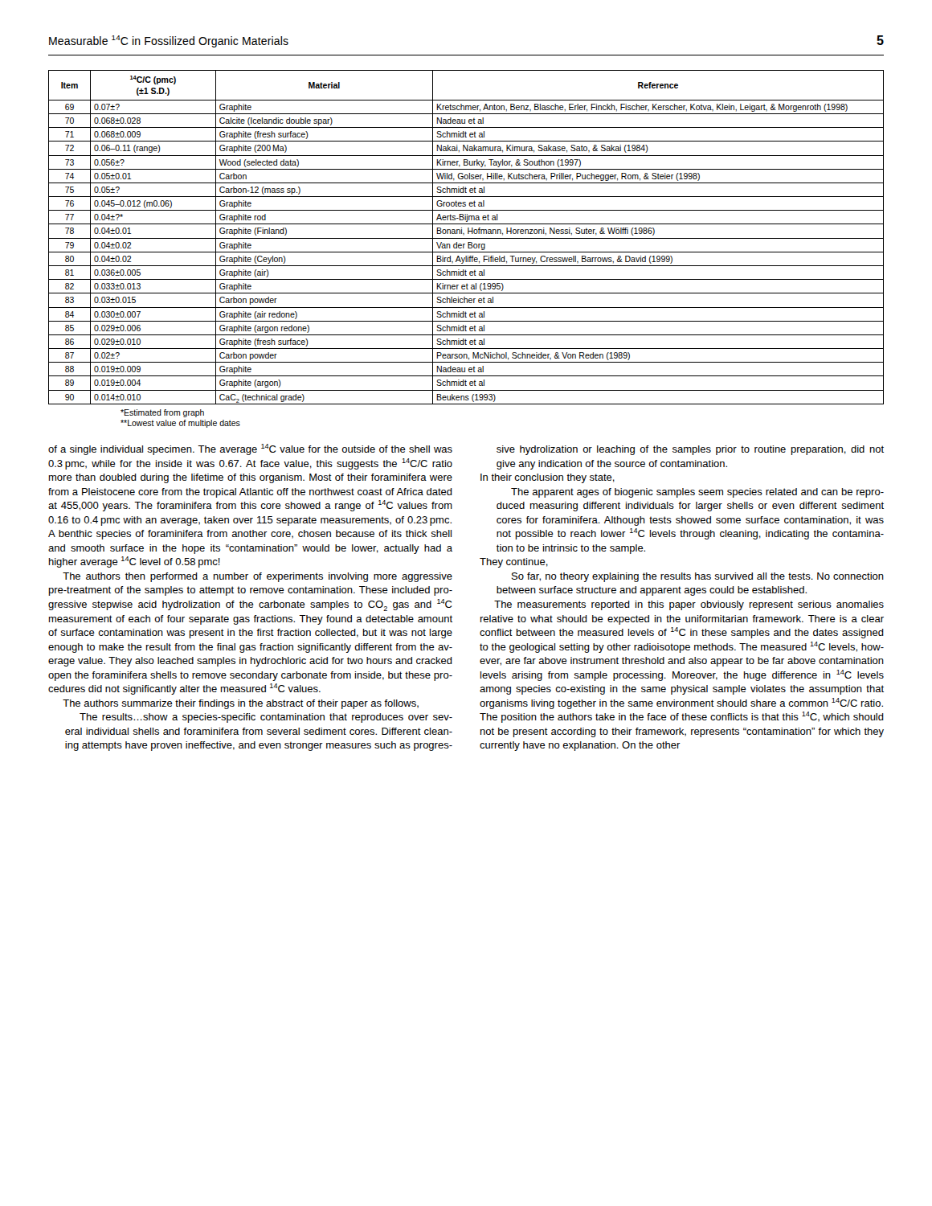Measurable 14C in Fossilized Organic Materials
5
| Item | 14 C/C (pmc) (±1 S.D.) | Material | Reference |
| --- | --- | --- | --- |
| 69 | 0.07±? | Graphite | Kretschmer, Anton, Benz, Blasche, Erler, Finckh, Fischer, Kerscher, Kotva, Klein, Leigart, & Morgenroth (1998) |
| 70 | 0.068±0.028 | Calcite (Icelandic double spar) | Nadeau et al |
| 71 | 0.068±0.009 | Graphite (fresh surface) | Schmidt et al |
| 72 | 0.06–0.11 (range) | Graphite (200 Ma) | Nakai, Nakamura, Kimura, Sakase, Sato, & Sakai (1984) |
| 73 | 0.056±? | Wood (selected data) | Kirner, Burky, Taylor, & Southon (1997) |
| 74 | 0.05±0.01 | Carbon | Wild, Golser, Hille, Kutschera, Priller, Puchegger, Rom, & Steier (1998) |
| 75 | 0.05±? | Carbon-12 (mass sp.) | Schmidt et al |
| 76 | 0.045–0.012 (m0.06) | Graphite | Grootes et al |
| 77 | 0.04±?* | Graphite rod | Aerts-Bijma et al |
| 78 | 0.04±0.01 | Graphite (Finland) | Bonani, Hofmann, Horenzoni, Nessi, Suter, & Wölffi (1986) |
| 79 | 0.04±0.02 | Graphite | Van der Borg |
| 80 | 0.04±0.02 | Graphite (Ceylon) | Bird, Ayliffe, Fifield, Turney, Cresswell, Barrows, & David (1999) |
| 81 | 0.036±0.005 | Graphite (air) | Schmidt et al |
| 82 | 0.033±0.013 | Graphite | Kirner et al (1995) |
| 83 | 0.03±0.015 | Carbon powder | Schleicher et al |
| 84 | 0.030±0.007 | Graphite (air redone) | Schmidt et al |
| 85 | 0.029±0.006 | Graphite (argon redone) | Schmidt et al |
| 86 | 0.029±0.010 | Graphite (fresh surface) | Schmidt et al |
| 87 | 0.02±? | Carbon powder | Pearson, McNichol, Schneider, & Von Reden (1989) |
| 88 | 0.019±0.009 | Graphite | Nadeau et al |
| 89 | 0.019±0.004 | Graphite (argon) | Schmidt et al |
| 90 | 0.014±0.010 | CaC 2 (technical grade) | Beukens (1993) |
*Estimated from graph
**Lowest value of multiple dates
of a single individual specimen. The average 14C value for the outside of the shell was 0.3 pmc, while for the inside it was 0.67. At face value, this suggests the 14C/C ratio more than doubled during the lifetime of this organism. Most of their foraminifera were from a Pleistocene core from the tropical Atlantic off the northwest coast of Africa dated at 455,000 years. The foraminifera from this core showed a range of 14C values from 0.16 to 0.4 pmc with an average, taken over 115 separate measurements, of 0.23 pmc. A benthic species of foraminifera from another core, chosen because of its thick shell and smooth surface in the hope its “contamination” would be lower, actually had a higher average 14C level of 0.58 pmc!
The authors then performed a number of experiments involving more aggressive pre-treatment of the samples to attempt to remove contamination. These included progressive stepwise acid hydrolization of the carbonate samples to CO2 gas and 14C measurement of each of four separate gas fractions. They found a detectable amount of surface contamination was present in the first fraction collected, but it was not large enough to make the result from the final gas fraction significantly different from the average value. They also leached samples in hydrochloric acid for two hours and cracked open the foraminifera shells to remove secondary carbonate from inside, but these procedures did not significantly alter the measured 14C values.
The authors summarize their findings in the abstract of their paper as follows,
The results…show a species-specific contamination that reproduces over several individual shells and foraminifera from several sediment cores. Different cleaning attempts have proven ineffective, and even stronger measures such as progressive hydrolization or leaching of the samples prior to routine preparation, did not give any indication of the source of contamination.
In their conclusion they state,
The apparent ages of biogenic samples seem species related and can be reproduced measuring different individuals for larger shells or even different sediment cores for foraminifera. Although tests showed some surface contamination, it was not possible to reach lower 14C levels through cleaning, indicating the contamination to be intrinsic to the sample.
They continue,
So far, no theory explaining the results has survived all the tests. No connection between surface structure and apparent ages could be established.
The measurements reported in this paper obviously represent serious anomalies relative to what should be expected in the uniformitarian framework. There is a clear conflict between the measured levels of 14C in these samples and the dates assigned to the geological setting by other radioisotope methods. The measured 14C levels, however, are far above instrument threshold and also appear to be far above contamination levels arising from sample processing. Moreover, the huge difference in 14C levels among species co-existing in the same physical sample violates the assumption that organisms living together in the same environment should share a common 14C/C ratio. The position the authors take in the face of these conflicts is that this 14C, which should not be present according to their framework, represents “contamination” for which they currently have no explanation. On the other